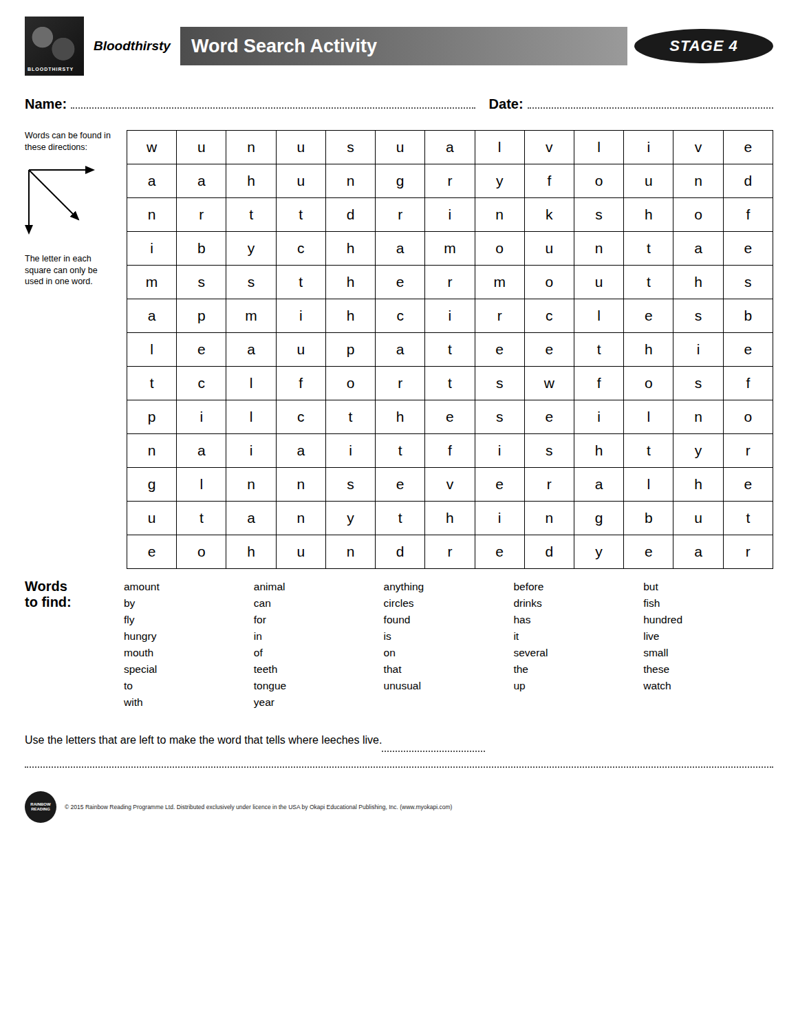BLOODTHIRSTY
Bloodthirsty
Word Search Activity
STAGE 4
Name:
Date:
Words can be found in these directions:
The letter in each square can only be used in one word.
| w | u | n | u | s | u | a | l | v | l | i | v | e |
| a | a | h | u | n | g | r | y | f | o | u | n | d |
| n | r | t | t | d | r | i | n | k | s | h | o | f |
| i | b | y | c | h | a | m | o | u | n | t | a | e |
| m | s | s | t | h | e | r | m | o | u | t | h | s |
| a | p | m | i | h | c | i | r | c | l | e | s | b |
| l | e | a | u | p | a | t | e | e | t | h | i | e |
| t | c | l | f | o | r | t | s | w | f | o | s | f |
| p | i | l | c | t | h | e | s | e | i | l | n | o |
| n | a | i | a | i | t | f | i | s | h | t | y | r |
| g | l | n | n | s | e | v | e | r | a | l | h | e |
| u | t | a | n | y | t | h | i | n | g | b | u | t |
| e | o | h | u | n | d | r | e | d | y | e | a | r |
Words
to find:
amount
by
fly
hungry
mouth
special
to
with
animal
can
for
in
of
teeth
tongue
year
anything
circles
found
is
on
that
unusual
before
drinks
has
it
several
the
up
but
fish
hundred
live
small
these
watch
Use the letters that are left to make the word that tells where leeches live.
RAINBOW
READING
© 2015 Rainbow Reading Programme Ltd. Distributed exclusively under licence in the USA by Okapi Educational Publishing, Inc. (www.myokapi.com)